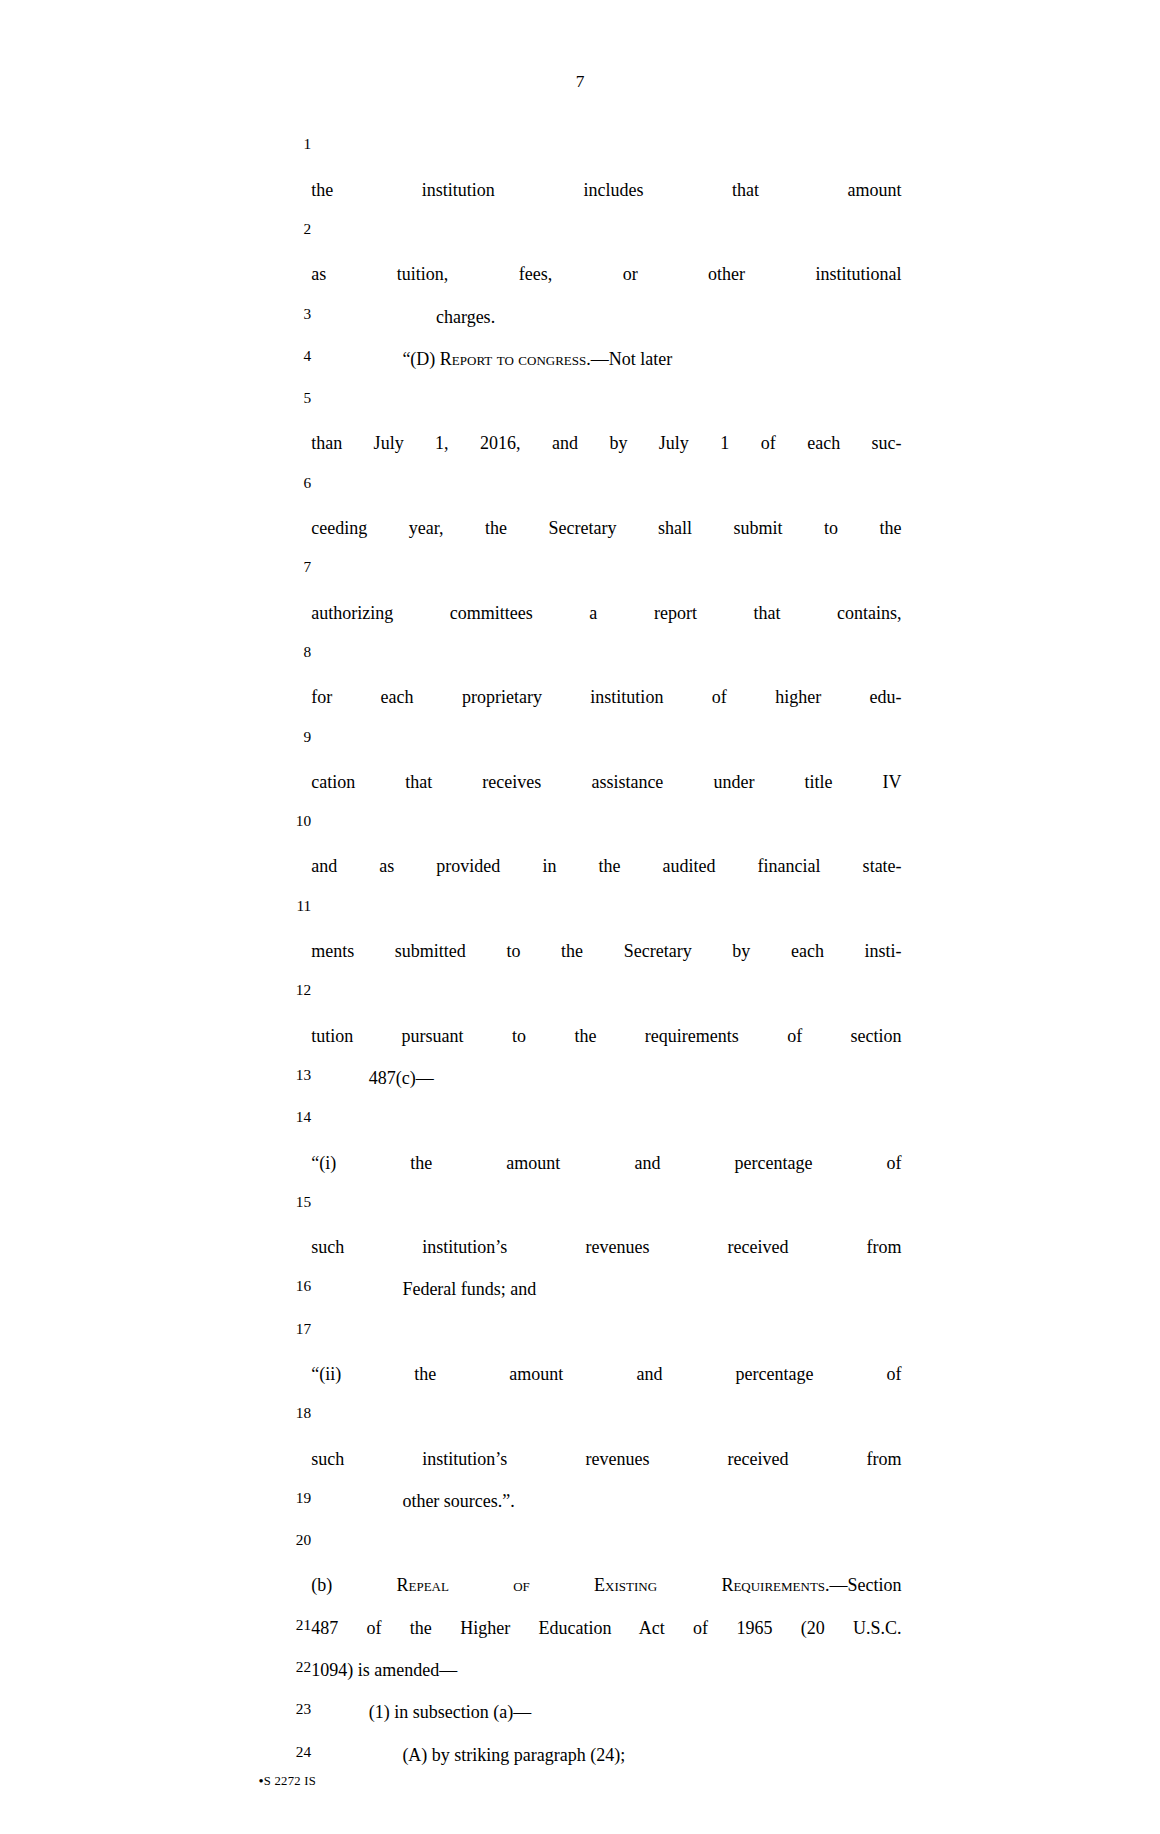7
| 1 | the institution includes that amount |
| 2 | as tuition, fees, or other institutional |
| 3 | charges. |
| 4 | “(D) Report to congress. —Not later |
| 5 | than July 1, 2016, and by July 1 of each suc- |
| 6 | ceeding year, the Secretary shall submit to the |
| 7 | authorizing committees a report that contains, |
| 8 | for each proprietary institution of higher edu- |
| 9 | cation that receives assistance under title IV |
| 10 | and as provided in the audited financial state- |
| 11 | ments submitted to the Secretary by each insti- |
| 12 | tution pursuant to the requirements of section |
| 13 | 487(c)— |
| 14 | “(i) the amount and percentage of |
| 15 | such institution’s revenues received from |
| 16 | Federal funds; and |
| 17 | “(ii) the amount and percentage of |
| 18 | such institution’s revenues received from |
| 19 | other sources.”. |
| 20 | (b) Repeal of Existing Requirements. —Section |
| 21 | 487 of the Higher Education Act of 1965 (20 U.S.C. |
| 22 | 1094) is amended— |
| 23 | (1) in subsection (a)— |
| 24 | (A) by striking paragraph (24); |
•S 2272 IS